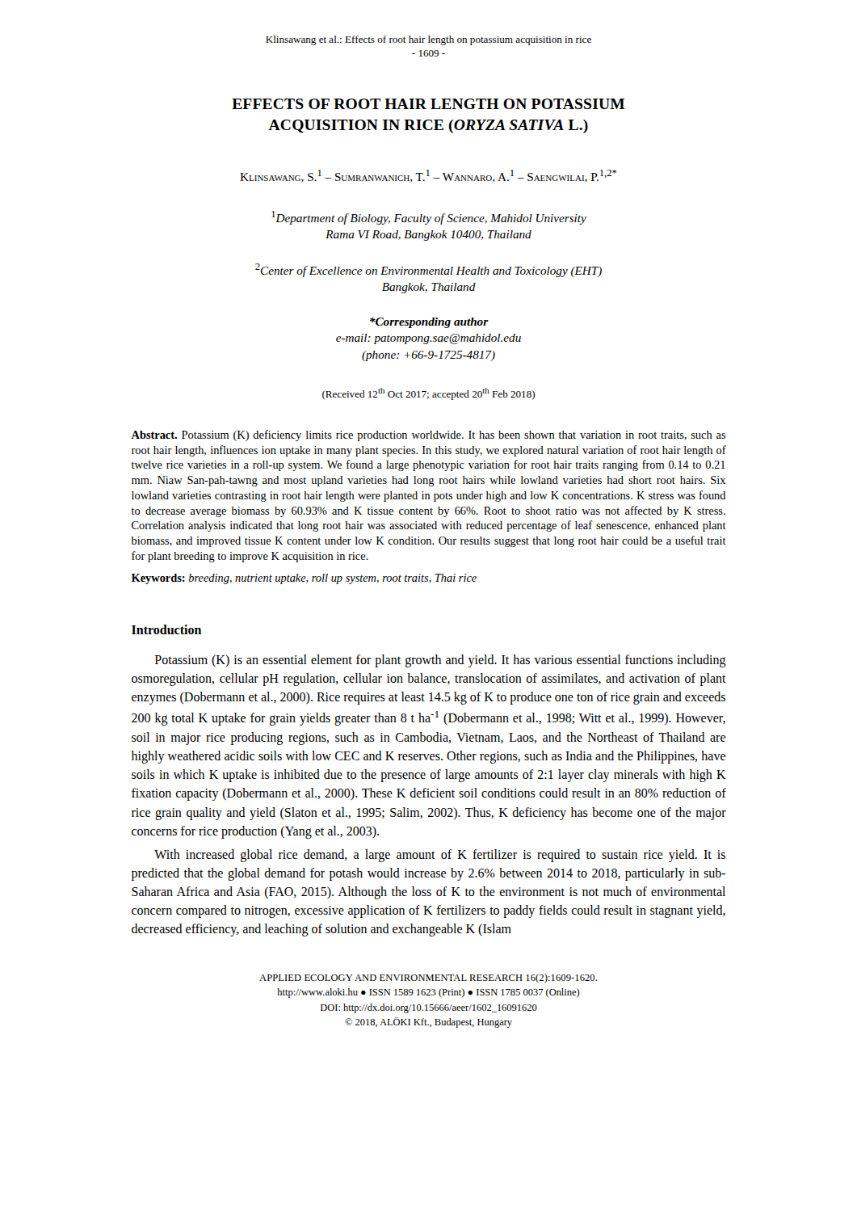Klinsawang et al.: Effects of root hair length on potassium acquisition in rice - 1609 -
EFFECTS OF ROOT HAIR LENGTH ON POTASSIUM
ACQUISITION IN RICE (ORYZA SATIVA L.)
Klinsawang, S.1 – Sumranwanich, T.1 – Wannaro, A.1 – Saengwilai, P.1,2*
1Department of Biology, Faculty of Science, Mahidol University
Rama VI Road, Bangkok 10400, Thailand
2Center of Excellence on Environmental Health and Toxicology (EHT)
Bangkok, Thailand
*Corresponding author
e-mail: patompong.sae@mahidol.edu
(phone: +66-9-1725-4817)
(Received 12th Oct 2017; accepted 20th Feb 2018)
Abstract. Potassium (K) deficiency limits rice production worldwide. It has been shown that variation in root traits, such as root hair length, influences ion uptake in many plant species. In this study, we explored natural variation of root hair length of twelve rice varieties in a roll-up system. We found a large phenotypic variation for root hair traits ranging from 0.14 to 0.21 mm. Niaw San-pah-tawng and most upland varieties had long root hairs while lowland varieties had short root hairs. Six lowland varieties contrasting in root hair length were planted in pots under high and low K concentrations. K stress was found to decrease average biomass by 60.93% and K tissue content by 66%. Root to shoot ratio was not affected by K stress. Correlation analysis indicated that long root hair was associated with reduced percentage of leaf senescence, enhanced plant biomass, and improved tissue K content under low K condition. Our results suggest that long root hair could be a useful trait for plant breeding to improve K acquisition in rice.
Keywords: breeding, nutrient uptake, roll up system, root traits, Thai rice
Introduction
Potassium (K) is an essential element for plant growth and yield. It has various essential functions including osmoregulation, cellular pH regulation, cellular ion balance, translocation of assimilates, and activation of plant enzymes (Dobermann et al., 2000). Rice requires at least 14.5 kg of K to produce one ton of rice grain and exceeds 200 kg total K uptake for grain yields greater than 8 t ha-1 (Dobermann et al., 1998; Witt et al., 1999). However, soil in major rice producing regions, such as in Cambodia, Vietnam, Laos, and the Northeast of Thailand are highly weathered acidic soils with low CEC and K reserves. Other regions, such as India and the Philippines, have soils in which K uptake is inhibited due to the presence of large amounts of 2:1 layer clay minerals with high K fixation capacity (Dobermann et al., 2000). These K deficient soil conditions could result in an 80% reduction of rice grain quality and yield (Slaton et al., 1995; Salim, 2002). Thus, K deficiency has become one of the major concerns for rice production (Yang et al., 2003).
With increased global rice demand, a large amount of K fertilizer is required to sustain rice yield. It is predicted that the global demand for potash would increase by 2.6% between 2014 to 2018, particularly in sub-Saharan Africa and Asia (FAO, 2015). Although the loss of K to the environment is not much of environmental concern compared to nitrogen, excessive application of K fertilizers to paddy fields could result in stagnant yield, decreased efficiency, and leaching of solution and exchangeable K (Islam
APPLIED ECOLOGY AND ENVIRONMENTAL RESEARCH 16(2):1609-1620.
http://www.aloki.hu ● ISSN 1589 1623 (Print) ● ISSN 1785 0037 (Online)
DOI: http://dx.doi.org/10.15666/aeer/1602_16091620
© 2018, ALÖKI Kft., Budapest, Hungary